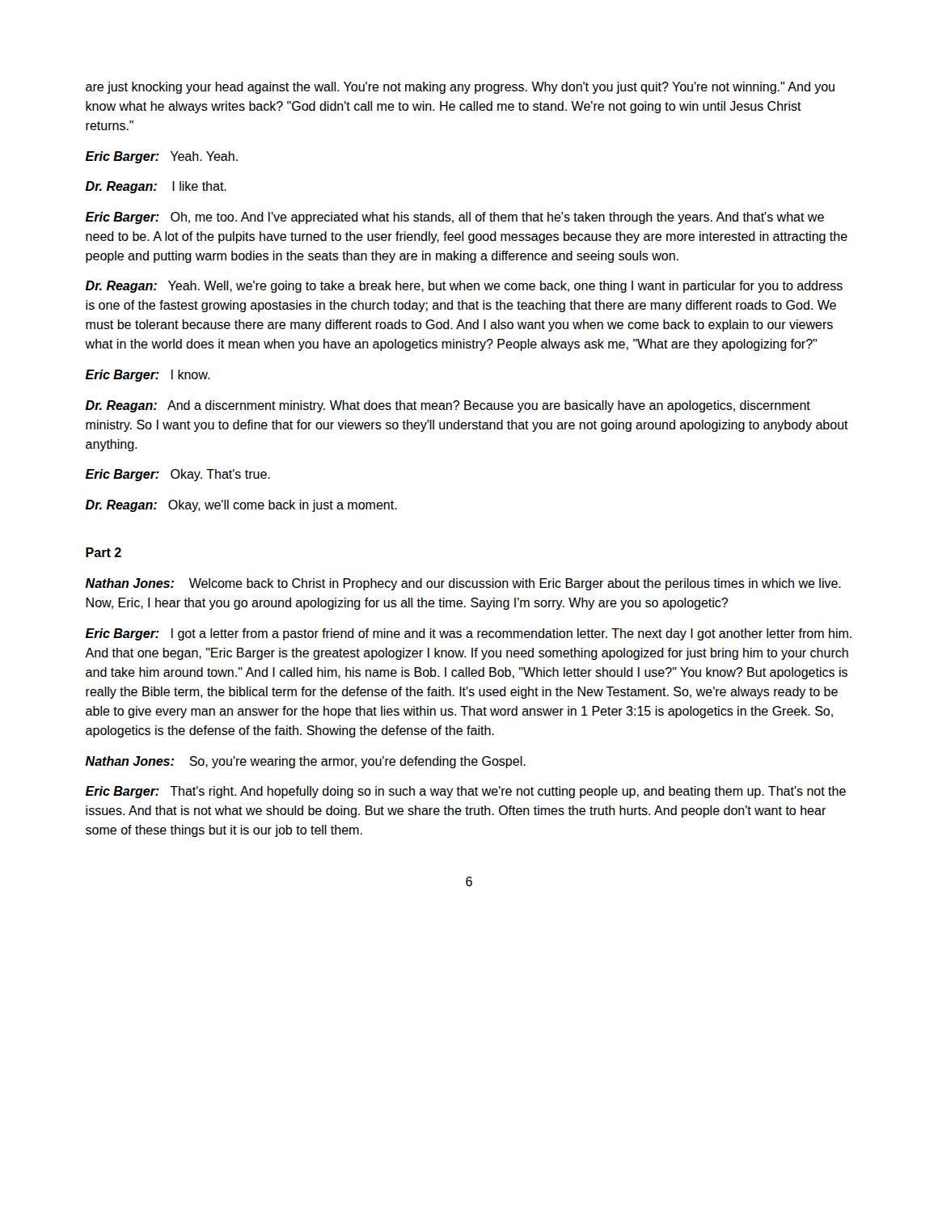are just knocking your head against the wall. You're not making any progress. Why don't you just quit? You're not winning." And you know what he always writes back? "God didn't call me to win. He called me to stand. We're not going to win until Jesus Christ returns."
Eric Barger: Yeah. Yeah.
Dr. Reagan: I like that.
Eric Barger: Oh, me too. And I've appreciated what his stands, all of them that he's taken through the years. And that's what we need to be. A lot of the pulpits have turned to the user friendly, feel good messages because they are more interested in attracting the people and putting warm bodies in the seats than they are in making a difference and seeing souls won.
Dr. Reagan: Yeah. Well, we're going to take a break here, but when we come back, one thing I want in particular for you to address is one of the fastest growing apostasies in the church today; and that is the teaching that there are many different roads to God. We must be tolerant because there are many different roads to God. And I also want you when we come back to explain to our viewers what in the world does it mean when you have an apologetics ministry? People always ask me, "What are they apologizing for?"
Eric Barger: I know.
Dr. Reagan: And a discernment ministry. What does that mean? Because you are basically have an apologetics, discernment ministry. So I want you to define that for our viewers so they'll understand that you are not going around apologizing to anybody about anything.
Eric Barger: Okay. That's true.
Dr. Reagan: Okay, we'll come back in just a moment.
Part 2
Nathan Jones: Welcome back to Christ in Prophecy and our discussion with Eric Barger about the perilous times in which we live. Now, Eric, I hear that you go around apologizing for us all the time. Saying I'm sorry. Why are you so apologetic?
Eric Barger: I got a letter from a pastor friend of mine and it was a recommendation letter. The next day I got another letter from him. And that one began, "Eric Barger is the greatest apologizer I know. If you need something apologized for just bring him to your church and take him around town." And I called him, his name is Bob. I called Bob, "Which letter should I use?" You know? But apologetics is really the Bible term, the biblical term for the defense of the faith. It's used eight in the New Testament. So, we're always ready to be able to give every man an answer for the hope that lies within us. That word answer in 1 Peter 3:15 is apologetics in the Greek. So, apologetics is the defense of the faith. Showing the defense of the faith.
Nathan Jones: So, you're wearing the armor, you're defending the Gospel.
Eric Barger: That's right. And hopefully doing so in such a way that we're not cutting people up, and beating them up. That's not the issues. And that is not what we should be doing. But we share the truth. Often times the truth hurts. And people don't want to hear some of these things but it is our job to tell them.
6